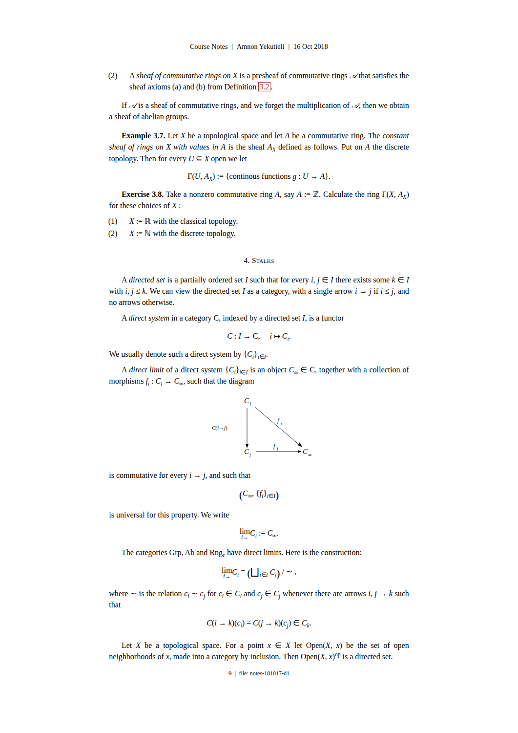Course Notes|Amnon Yekutieli|16 Oct 2018
(2) A sheaf of commutative rings on X is a presheaf of commutative rings 𝒜 that satisfies the sheaf axioms (a) and (b) from Definition 3.2.
If 𝒜 is a sheaf of commutative rings, and we forget the multiplication of 𝒜, then we obtain a sheaf of abelian groups.
Example 3.7. Let X be a topological space and let A be a commutative ring. The constant sheaf of rings on X with values in A is the sheaf AX defined as follows. Put on A the discrete topology. Then for every U ⊆ X open we let
Γ(U, AX) := {continous functions g : U → A}.
Exercise 3.8. Take a nonzero commutative ring A, say A := ℤ. Calculate the ring Γ(X, AX) for these choices of X :
(1) X := ℝ with the classical topology.
(2) X := ℕ with the discrete topology.
4. Stalks
A directed set is a partially ordered set I such that for every i, j ∈ I there exists some k ∈ I with i, j ≤ k. We can view the directed set I as a category, with a single arrow i → j if i ≤ j, and no arrows otherwise.
A direct system in a category C, indexed by a directed set I, is a functor
C : I → C, i ↦ Ci.
We usually denote such a direct system by {Ci}i∈I.
A direct limit of a direct system {Ci}i∈I is an object C∞ ∈ C, together with a collection of morphisms fi : Ci → C∞, such that the diagram
C i C j C ∞ C(i→j) f i f j
is commutative for every i → j, and such that
(C∞, {fi}i∈I)
is universal for this property. We write
lim i→Ci := C∞.
The categories Grp, Ab and Rngc have direct limits. Here is the construction:
lim i→Ci = (⨆i∈I Ci) / ∼ ,
where ∼ is the relation ci ∼ cj for ci ∈ Ci and cj ∈ Cj whenever there are arrows i, j → k such that
C(i → k)(ci) = C(j → k)(cj) ∈ Ck.
Let X be a topological space. For a point x ∈ X let Open(X, x) be the set of open neighborhoods of x, made into a category by inclusion. Then Open(X, x)op is a directed set.
9|file: notes-181017-d1